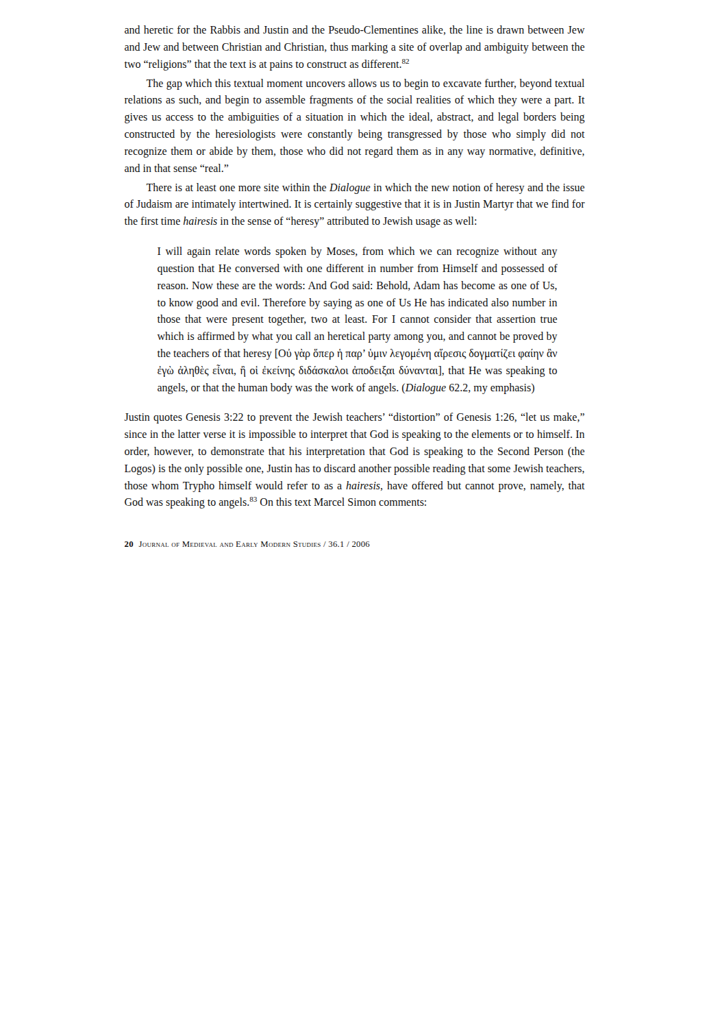and heretic for the Rabbis and Justin and the Pseudo-Clementines alike, the line is drawn between Jew and Jew and between Christian and Christian, thus marking a site of overlap and ambiguity between the two “religions” that the text is at pains to construct as different.82
The gap which this textual moment uncovers allows us to begin to excavate further, beyond textual relations as such, and begin to assemble fragments of the social realities of which they were a part. It gives us access to the ambiguities of a situation in which the ideal, abstract, and legal borders being constructed by the heresiologists were constantly being transgressed by those who simply did not recognize them or abide by them, those who did not regard them as in any way normative, definitive, and in that sense “real.”
There is at least one more site within the Dialogue in which the new notion of heresy and the issue of Judaism are intimately intertwined. It is certainly suggestive that it is in Justin Martyr that we find for the first time hairesis in the sense of “heresy” attributed to Jewish usage as well:
I will again relate words spoken by Moses, from which we can recognize without any question that He conversed with one different in number from Himself and possessed of reason. Now these are the words: And God said: Behold, Adam has become as one of Us, to know good and evil. Therefore by saying as one of Us He has indicated also number in those that were present together, two at least. For I cannot consider that assertion true which is affirmed by what you call an heretical party among you, and cannot be proved by the teachers of that heresy [Οὐ γὰρ ὅπερ ἡ παρ’ ὑμιν λεγομένη αἵρεσις δογματίζει φαίην ἂν ἐγὼ ἀληθὲς εἶναι, ἢ οἱ ἐκείνης διδάσκαλοι ἀποδειξαι δύνανται], that He was speaking to angels, or that the human body was the work of angels. (Dialogue 62.2, my emphasis)
Justin quotes Genesis 3:22 to prevent the Jewish teachers’ “distortion” of Genesis 1:26, “let us make,” since in the latter verse it is impossible to interpret that God is speaking to the elements or to himself. In order, however, to demonstrate that his interpretation that God is speaking to the Second Person (the Logos) is the only possible one, Justin has to discard another possible reading that some Jewish teachers, those whom Trypho himself would refer to as a hairesis, have offered but cannot prove, namely, that God was speaking to angels.83 On this text Marcel Simon comments:
20 Journal of Medieval and Early Modern Studies / 36.1 / 2006